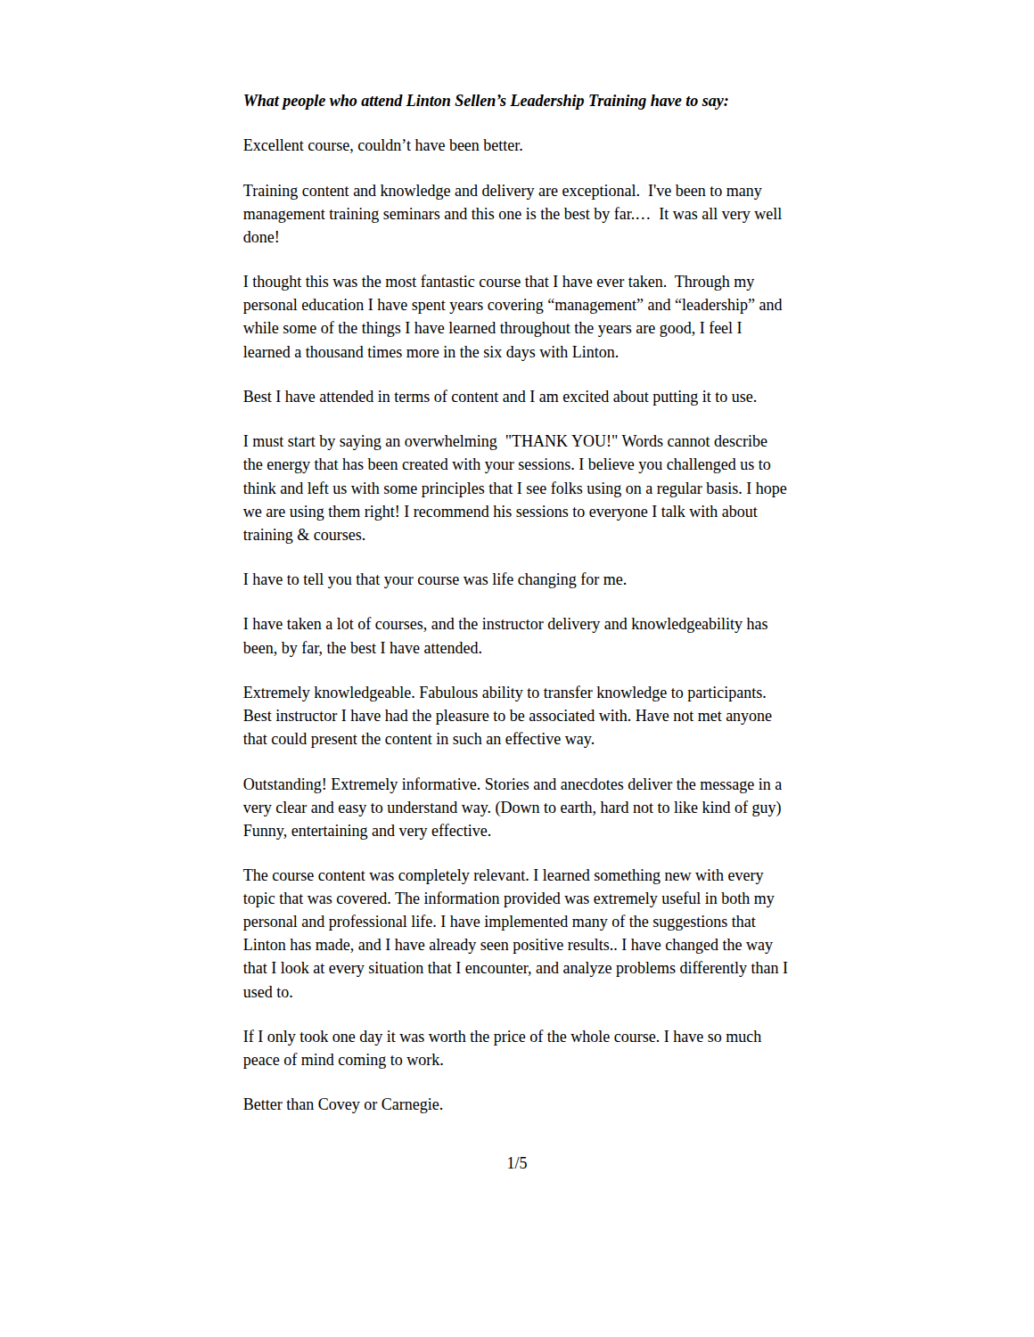What people who attend Linton Sellen’s Leadership Training have to say:
Excellent course, couldn’t have been better.
Training content and knowledge and delivery are exceptional. I've been to many management training seminars and this one is the best by far.… It was all very well done!
I thought this was the most fantastic course that I have ever taken. Through my personal education I have spent years covering “management” and “leadership” and while some of the things I have learned throughout the years are good, I feel I learned a thousand times more in the six days with Linton.
Best I have attended in terms of content and I am excited about putting it to use.
I must start by saying an overwhelming "THANK YOU!" Words cannot describe the energy that has been created with your sessions. I believe you challenged us to think and left us with some principles that I see folks using on a regular basis. I hope we are using them right! I recommend his sessions to everyone I talk with about training & courses.
I have to tell you that your course was life changing for me.
I have taken a lot of courses, and the instructor delivery and knowledgeability has been, by far, the best I have attended.
Extremely knowledgeable. Fabulous ability to transfer knowledge to participants. Best instructor I have had the pleasure to be associated with. Have not met anyone that could present the content in such an effective way.
Outstanding! Extremely informative. Stories and anecdotes deliver the message in a very clear and easy to understand way. (Down to earth, hard not to like kind of guy) Funny, entertaining and very effective.
The course content was completely relevant. I learned something new with every topic that was covered. The information provided was extremely useful in both my personal and professional life. I have implemented many of the suggestions that Linton has made, and I have already seen positive results.. I have changed the way that I look at every situation that I encounter, and analyze problems differently than I used to.
If I only took one day it was worth the price of the whole course. I have so much peace of mind coming to work.
Better than Covey or Carnegie.
1/5